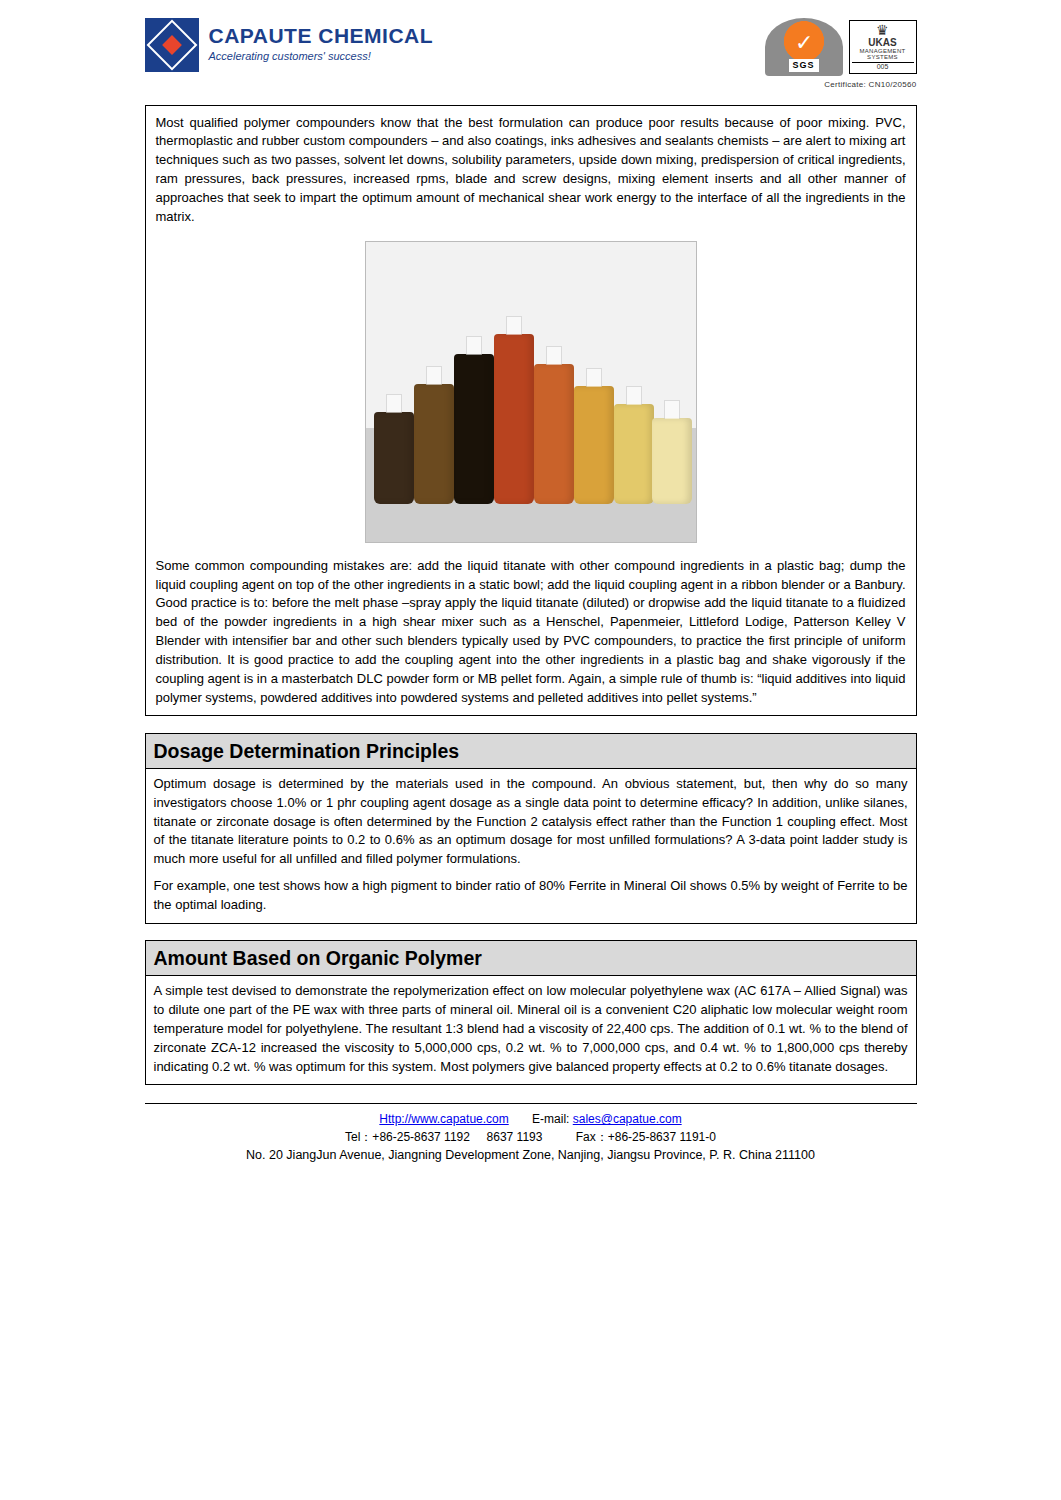CAPAUTE CHEMICAL
Accelerating customers' success!
✓ SGS
♛
UKAS
MANAGEMENT
SYSTEMS
005
Certificate: CN10/20560
Most qualified polymer compounders know that the best formulation can produce poor results because of poor mixing. PVC, thermoplastic and rubber custom compounders – and also coatings, inks adhesives and sealants chemists – are alert to mixing art techniques such as two passes, solvent let downs, solubility parameters, upside down mixing, predispersion of critical ingredients, ram pressures, back pressures, increased rpms, blade and screw designs, mixing element inserts and all other manner of approaches that seek to impart the optimum amount of mechanical shear work energy to the interface of all the ingredients in the matrix.
Some common compounding mistakes are: add the liquid titanate with other compound ingredients in a plastic bag; dump the liquid coupling agent on top of the other ingredients in a static bowl; add the liquid coupling agent in a ribbon blender or a Banbury. Good practice is to: before the melt phase –spray apply the liquid titanate (diluted) or dropwise add the liquid titanate to a fluidized bed of the powder ingredients in a high shear mixer such as a Henschel, Papenmeier, Littleford Lodige, Patterson Kelley V Blender with intensifier bar and other such blenders typically used by PVC compounders, to practice the first principle of uniform distribution. It is good practice to add the coupling agent into the other ingredients in a plastic bag and shake vigorously if the coupling agent is in a masterbatch DLC powder form or MB pellet form. Again, a simple rule of thumb is: “liquid additives into liquid polymer systems, powdered additives into powdered systems and pelleted additives into pellet systems.”
Dosage Determination Principles
Optimum dosage is determined by the materials used in the compound. An obvious statement, but, then why do so many investigators choose 1.0% or 1 phr coupling agent dosage as a single data point to determine efficacy? In addition, unlike silanes, titanate or zirconate dosage is often determined by the Function 2 catalysis effect rather than the Function 1 coupling effect. Most of the titanate literature points to 0.2 to 0.6% as an optimum dosage for most unfilled formulations? A 3-data point ladder study is much more useful for all unfilled and filled polymer formulations.
For example, one test shows how a high pigment to binder ratio of 80% Ferrite in Mineral Oil shows 0.5% by weight of Ferrite to be the optimal loading.
Amount Based on Organic Polymer
A simple test devised to demonstrate the repolymerization effect on low molecular polyethylene wax (AC 617A – Allied Signal) was to dilute one part of the PE wax with three parts of mineral oil. Mineral oil is a convenient C20 aliphatic low molecular weight room temperature model for polyethylene. The resultant 1:3 blend had a viscosity of 22,400 cps. The addition of 0.1 wt. % to the blend of zirconate ZCA-12 increased the viscosity to 5,000,000 cps, 0.2 wt. % to 7,000,000 cps, and 0.4 wt. % to 1,800,000 cps thereby indicating 0.2 wt. % was optimum for this system. Most polymers give balanced property effects at 0.2 to 0.6% titanate dosages.
Http://www.capatue.com E-mail: sales@capatue.com
Tel：+86-25-8637 1192 8637 1193 Fax：+86-25-8637 1191-0
No. 20 JiangJun Avenue, Jiangning Development Zone, Nanjing, Jiangsu Province, P. R. China 211100